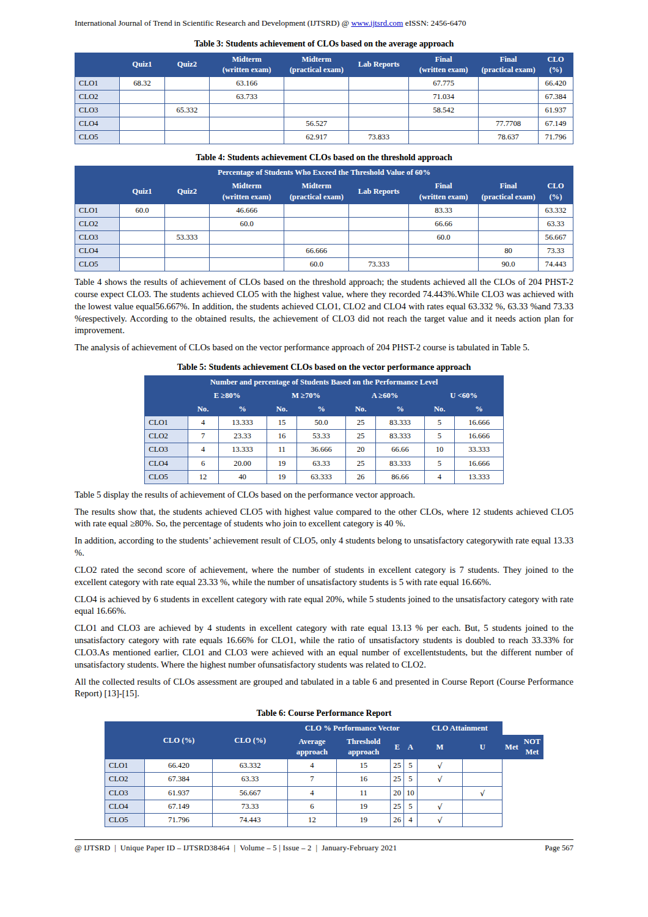International Journal of Trend in Scientific Research and Development (IJTSRD) @ www.ijtsrd.com eISSN: 2456-6470
Table 3: Students achievement of CLOs based on the average approach
| | Quiz1 | Quiz2 | Midterm (written exam) | Midterm (practical exam) | Lab Reports | Final (written exam) | Final (practical exam) | CLO (%) |
| --- | --- | --- | --- | --- | --- | --- | --- | --- |
| CLO1 | 68.32 | | 63.166 | | | 67.775 | | 66.420 |
| CLO2 | | | 63.733 | | | 71.034 | | 67.384 |
| CLO3 | | 65.332 | | | | 58.542 | | 61.937 |
| CLO4 | | | | 56.527 | | | 77.7708 | 67.149 |
| CLO5 | | | | 62.917 | 73.833 | | 78.637 | 71.796 |
Table 4: Students achievement CLOs based on the threshold approach
| Percentage of Students Who Exceed the Threshold Value of 60% |
| --- |
| | Quiz1 | Quiz2 | Midterm (written exam) | Midterm (practical exam) | Lab Reports | Final (written exam) | Final (practical exam) | CLO (%) |
| CLO1 | 60.0 | | 46.666 | | | 83.33 | | 63.332 |
| CLO2 | | | 60.0 | | | 66.66 | | 63.33 |
| CLO3 | | 53.333 | | | | 60.0 | | 56.667 |
| CLO4 | | | | 66.666 | | | 80 | 73.33 |
| CLO5 | | | | 60.0 | 73.333 | | 90.0 | 74.443 |
Table 4 shows the results of achievement of CLOs based on the threshold approach; the students achieved all the CLOs of 204 PHST-2 course expect CLO3. The students achieved CLO5 with the highest value, where they recorded 74.443%.While CLO3 was achieved with the lowest value equal56.667%. In addition, the students achieved CLO1, CLO2 and CLO4 with rates equal 63.332 %, 63.33 %and 73.33 %respectively. According to the obtained results, the achievement of CLO3 did not reach the target value and it needs action plan for improvement.
The analysis of achievement of CLOs based on the vector performance approach of 204 PHST-2 course is tabulated in Table 5.
Table 5: Students achievement CLOs based on the vector performance approach
| Number and percentage of Students Based on the Performance Level |
| --- |
| | E ≥80% | M ≥70% | A ≥60% | U <60% |
| No. | % | No. | % | No. | % | No. | % |
| CLO1 | 4 | 13.333 | 15 | 50.0 | 25 | 83.333 | 5 | 16.666 |
| CLO2 | 7 | 23.33 | 16 | 53.33 | 25 | 83.333 | 5 | 16.666 |
| CLO3 | 4 | 13.333 | 11 | 36.666 | 20 | 66.66 | 10 | 33.333 |
| CLO4 | 6 | 20.00 | 19 | 63.33 | 25 | 83.333 | 5 | 16.666 |
| CLO5 | 12 | 40 | 19 | 63.333 | 26 | 86.66 | 4 | 13.333 |
Table 5 display the results of achievement of CLOs based on the performance vector approach.
The results show that, the students achieved CLO5 with highest value compared to the other CLOs, where 12 students achieved CLO5 with rate equal ≥80%. So, the percentage of students who join to excellent category is 40 %.
In addition, according to the students’ achievement result of CLO5, only 4 students belong to unsatisfactory categorywith rate equal 13.33 %.
CLO2 rated the second score of achievement, where the number of students in excellent category is 7 students. They joined to the excellent category with rate equal 23.33 %, while the number of unsatisfactory students is 5 with rate equal 16.66%.
CLO4 is achieved by 6 students in excellent category with rate equal 20%, while 5 students joined to the unsatisfactory category with rate equal 16.66%.
CLO1 and CLO3 are achieved by 4 students in excellent category with rate equal 13.13 % per each. But, 5 students joined to the unsatisfactory category with rate equals 16.66% for CLO1, while the ratio of unsatisfactory students is doubled to reach 33.33% for CLO3.As mentioned earlier, CLO1 and CLO3 were achieved with an equal number of excellentstudents, but the different number of unsatisfactory students. Where the highest number ofunsatisfactory students was related to CLO2.
All the collected results of CLOs assessment are grouped and tabulated in a table 6 and presented in Course Report (Course Performance Report) [13]-[15].
Table 6: Course Performance Report
| | CLO (%) | CLO (%) | CLO % Performance Vector | CLO Attainment |
| --- | --- | --- | --- | --- |
| Average approach | Threshold approach | E | A | M | U | Met | NOT Met |
| CLO1 | 66.420 | 63.332 | 4 | 15 | 25 | 5 | √ | |
| CLO2 | 67.384 | 63.33 | 7 | 16 | 25 | 5 | √ | |
| CLO3 | 61.937 | 56.667 | 4 | 11 | 20 | 10 | | √ |
| CLO4 | 67.149 | 73.33 | 6 | 19 | 25 | 5 | √ | |
| CLO5 | 71.796 | 74.443 | 12 | 19 | 26 | 4 | √ | |
@ IJTSRD | Unique Paper ID – IJTSRD38464 | Volume – 5 | Issue – 2 | January-February 2021
Page 567